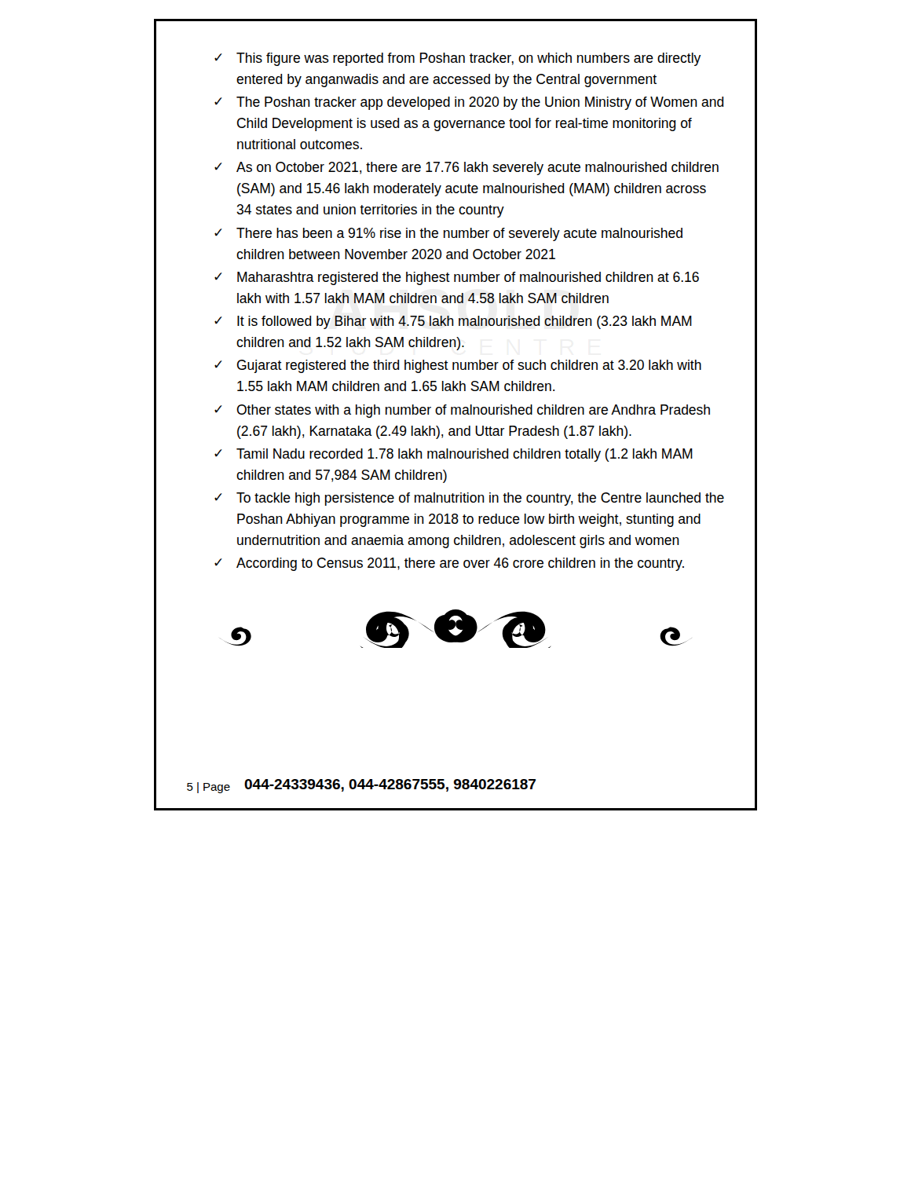AHSOLDSTUDY CENTRE
This figure was reported from Poshan tracker, on which numbers are directly entered by anganwadis and are accessed by the Central government
The Poshan tracker app developed in 2020 by the Union Ministry of Women and Child Development is used as a governance tool for real-time monitoring of nutritional outcomes.
As on October 2021, there are 17.76 lakh severely acute malnourished children (SAM) and 15.46 lakh moderately acute malnourished (MAM) children across 34 states and union territories in the country
There has been a 91% rise in the number of severely acute malnourished children between November 2020 and October 2021
Maharashtra registered the highest number of malnourished children at 6.16 lakh with 1.57 lakh MAM children and 4.58 lakh SAM children
It is followed by Bihar with 4.75 lakh malnourished children (3.23 lakh MAM children and 1.52 lakh SAM children).
Gujarat registered the third highest number of such children at 3.20 lakh with 1.55 lakh MAM children and 1.65 lakh SAM children.
Other states with a high number of malnourished children are Andhra Pradesh (2.67 lakh), Karnataka (2.49 lakh), and Uttar Pradesh (1.87 lakh).
Tamil Nadu recorded 1.78 lakh malnourished children totally (1.2 lakh MAM children and 57,984 SAM children)
To tackle high persistence of malnutrition in the country, the Centre launched the Poshan Abhiyan programme in 2018 to reduce low birth weight, stunting and undernutrition and anaemia among children, adolescent girls and women
According to Census 2011, there are over 46 crore children in the country.
5 | Page 044-24339436, 044-42867555, 9840226187